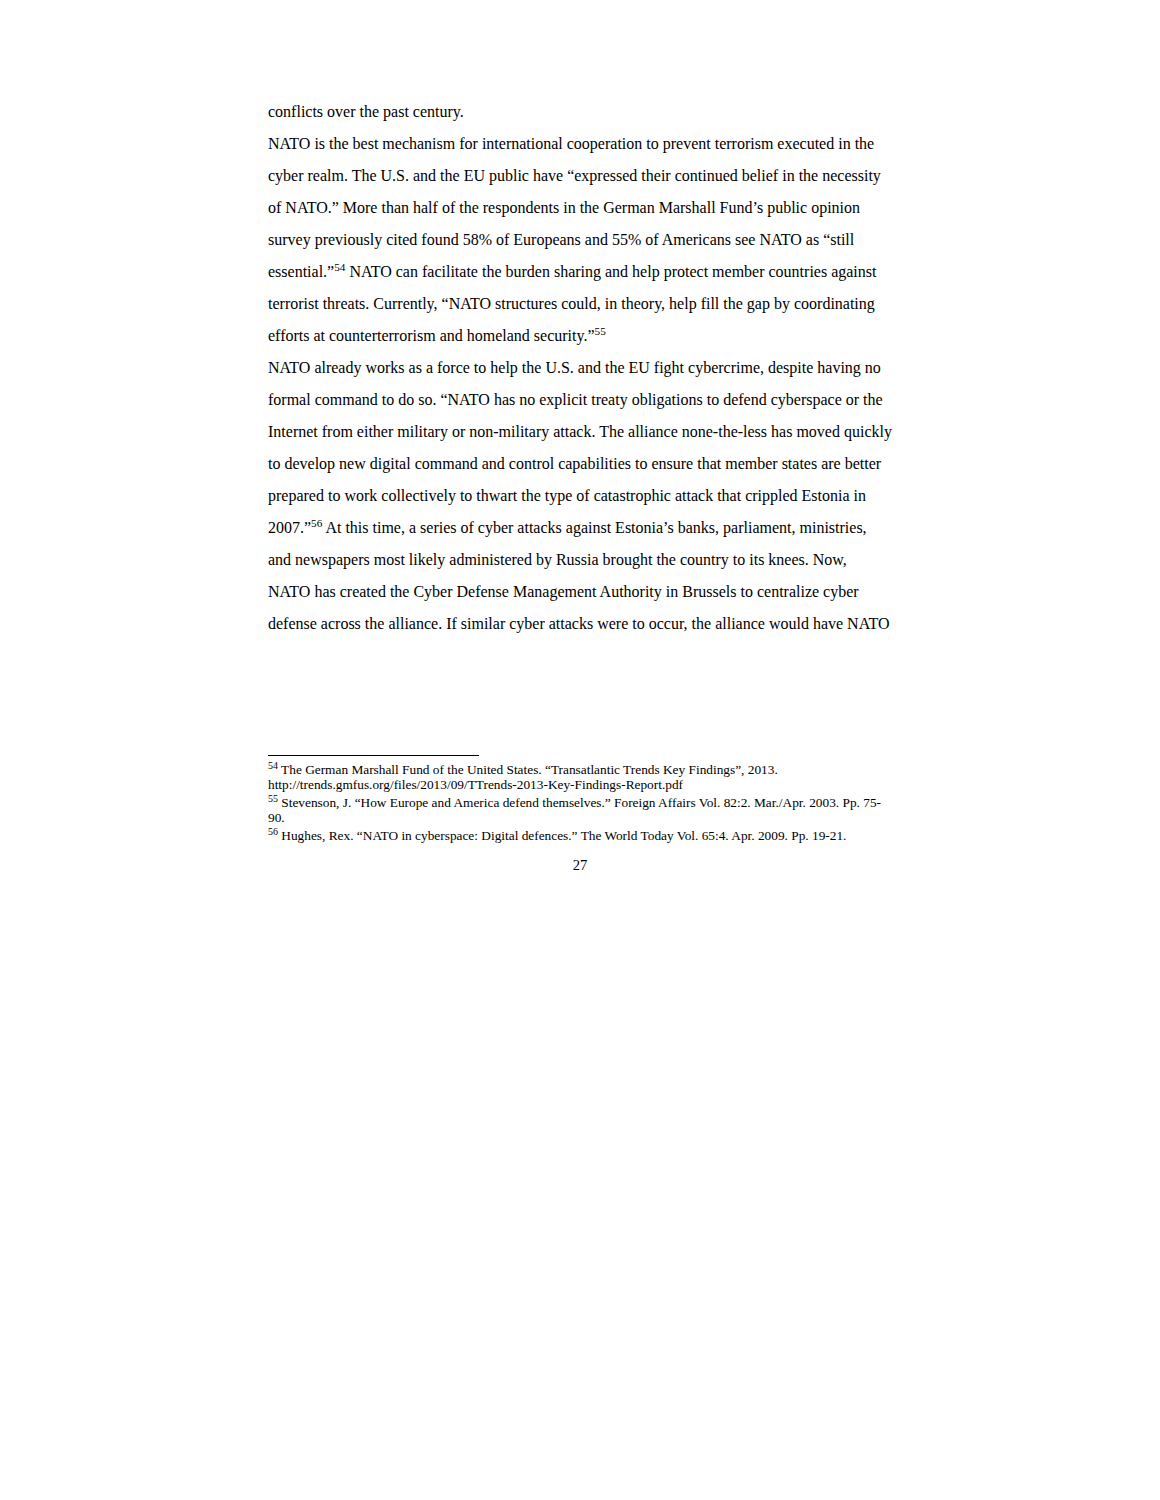conflicts over the past century.
NATO is the best mechanism for international cooperation to prevent terrorism executed in the cyber realm. The U.S. and the EU public have “expressed their continued belief in the necessity of NATO.” More than half of the respondents in the German Marshall Fund’s public opinion survey previously cited found 58% of Europeans and 55% of Americans see NATO as “still essential.”54 NATO can facilitate the burden sharing and help protect member countries against terrorist threats. Currently, “NATO structures could, in theory, help fill the gap by coordinating efforts at counterterrorism and homeland security.”55
NATO already works as a force to help the U.S. and the EU fight cybercrime, despite having no formal command to do so. “NATO has no explicit treaty obligations to defend cyberspace or the Internet from either military or non-military attack. The alliance none-the-less has moved quickly to develop new digital command and control capabilities to ensure that member states are better prepared to work collectively to thwart the type of catastrophic attack that crippled Estonia in 2007.”56 At this time, a series of cyber attacks against Estonia’s banks, parliament, ministries, and newspapers most likely administered by Russia brought the country to its knees. Now, NATO has created the Cyber Defense Management Authority in Brussels to centralize cyber defense across the alliance. If similar cyber attacks were to occur, the alliance would have NATO
54 The German Marshall Fund of the United States. “Transatlantic Trends Key Findings”, 2013. http://trends.gmfus.org/files/2013/09/TTrends-2013-Key-Findings-Report.pdf
55 Stevenson, J. “How Europe and America defend themselves.” Foreign Affairs Vol. 82:2. Mar./Apr. 2003. Pp. 75-90.
56 Hughes, Rex. “NATO in cyberspace: Digital defences.” The World Today Vol. 65:4. Apr. 2009. Pp. 19-21.
27